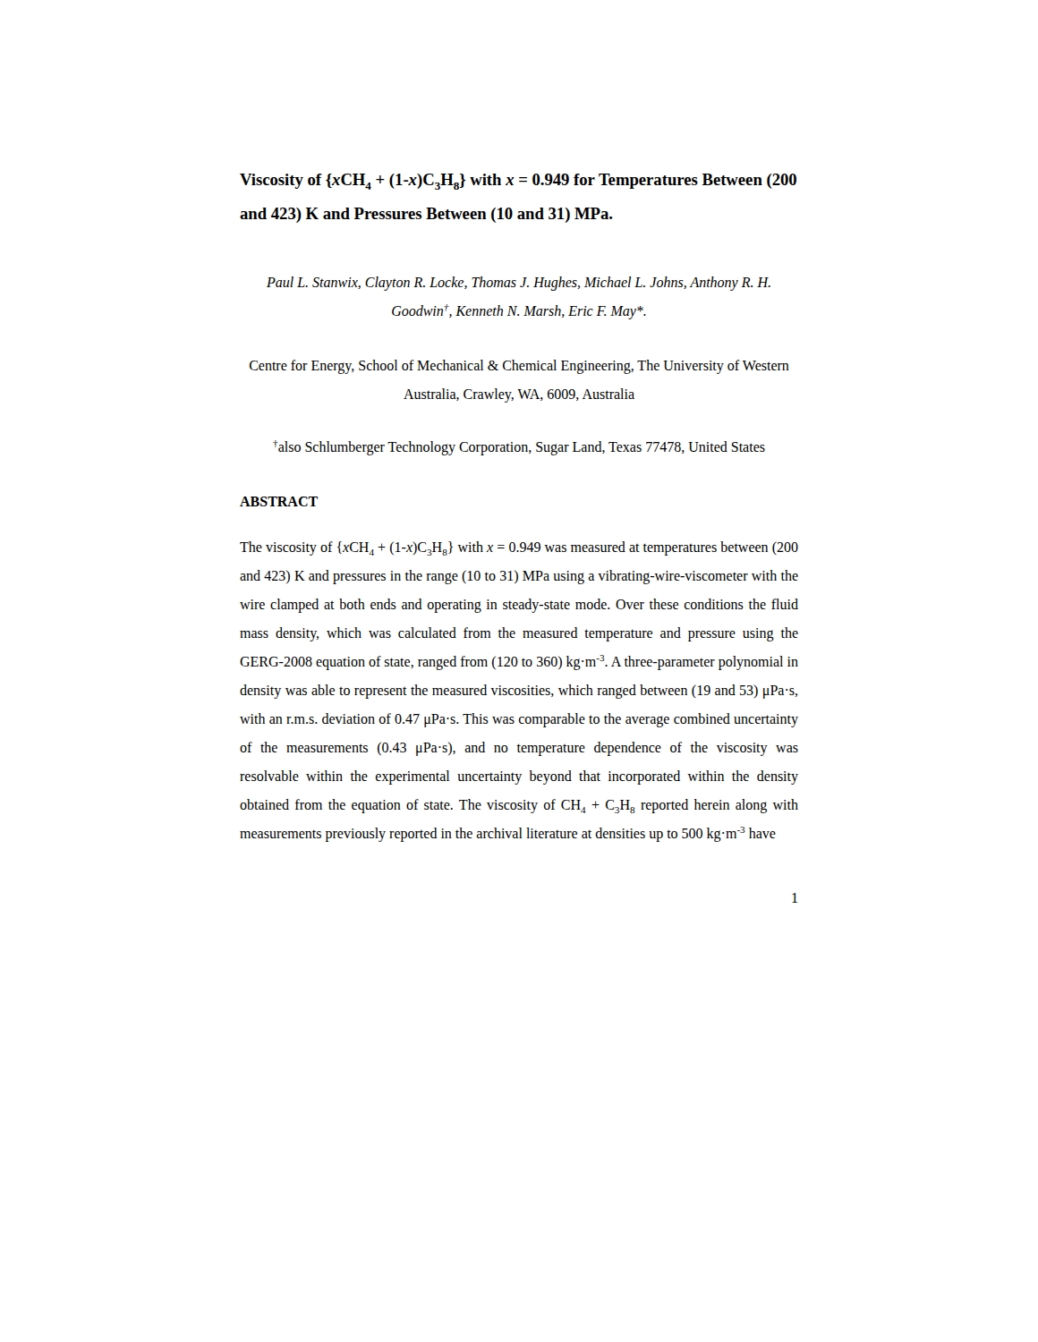Viscosity of {x CH4 + (1-x)C3H8} with x = 0.949 for Temperatures Between (200 and 423) K and Pressures Between (10 and 31) MPa.
Paul L. Stanwix, Clayton R. Locke, Thomas J. Hughes, Michael L. Johns, Anthony R. H. Goodwin†, Kenneth N. Marsh, Eric F. May*.
Centre for Energy, School of Mechanical & Chemical Engineering, The University of Western Australia, Crawley, WA, 6009, Australia
†also Schlumberger Technology Corporation, Sugar Land, Texas 77478, United States
ABSTRACT
The viscosity of {x CH4 + (1-x)C3H8} with x = 0.949 was measured at temperatures between (200 and 423) K and pressures in the range (10 to 31) MPa using a vibrating-wire-viscometer with the wire clamped at both ends and operating in steady-state mode. Over these conditions the fluid mass density, which was calculated from the measured temperature and pressure using the GERG-2008 equation of state, ranged from (120 to 360) kg·m-3. A three-parameter polynomial in density was able to represent the measured viscosities, which ranged between (19 and 53) μPa·s, with an r.m.s. deviation of 0.47 μPa·s. This was comparable to the average combined uncertainty of the measurements (0.43 μPa·s), and no temperature dependence of the viscosity was resolvable within the experimental uncertainty beyond that incorporated within the density obtained from the equation of state. The viscosity of CH4 + C3H8 reported herein along with measurements previously reported in the archival literature at densities up to 500 kg·m-3 have
1